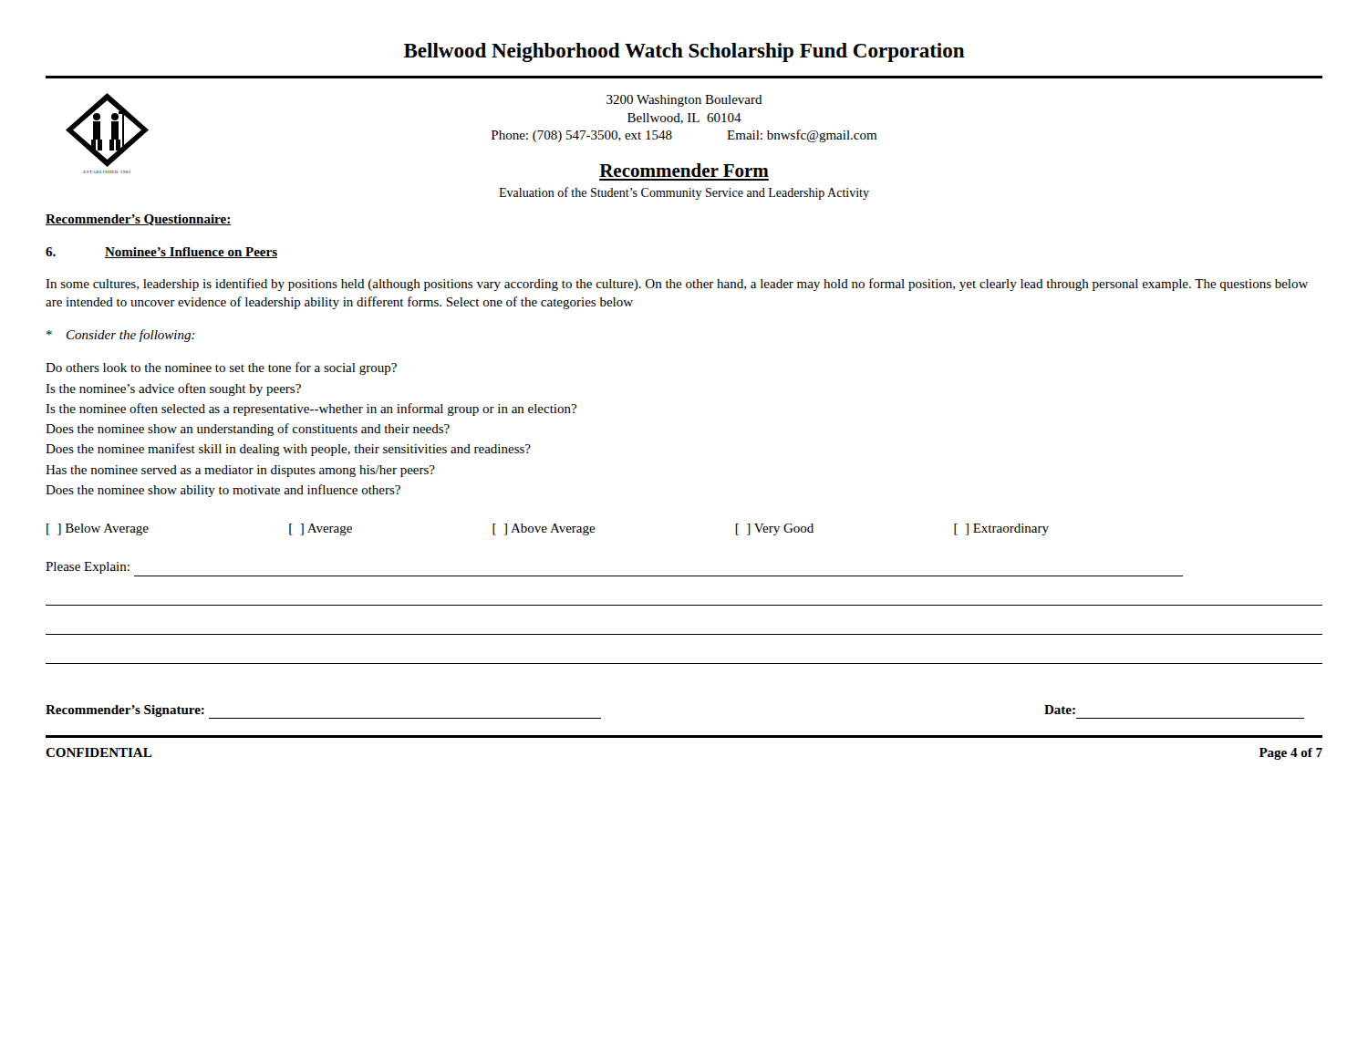Bellwood Neighborhood Watch Scholarship Fund Corporation
ESTABLISHED 1982
3200 Washington Boulevard
Bellwood, IL 60104
Phone: (708) 547-3500, ext 1548 Email: bnwsfc@gmail.com
Recommender Form
Evaluation of the Student’s Community Service and Leadership Activity
Recommender’s Questionnaire:
6. Nominee’s Influence on Peers
In some cultures, leadership is identified by positions held (although positions vary according to the culture). On the other hand, a leader may hold no formal position, yet clearly lead through personal example. The questions below are intended to uncover evidence of leadership ability in different forms. Select one of the categories below
*Consider the following:
Do others look to the nominee to set the tone for a social group?
Is the nominee’s advice often sought by peers?
Is the nominee often selected as a representative--whether in an informal group or in an election?
Does the nominee show an understanding of constituents and their needs?
Does the nominee manifest skill in dealing with people, their sensitivities and readiness?
Has the nominee served as a mediator in disputes among his/her peers?
Does the nominee show ability to motivate and influence others?
[ ] Below Average [ ] Average [ ] Above Average [ ] Very Good [ ] Extraordinary
Please Explain:
Recommender’s Signature:
Date:
CONFIDENTIAL Page 4 of 7